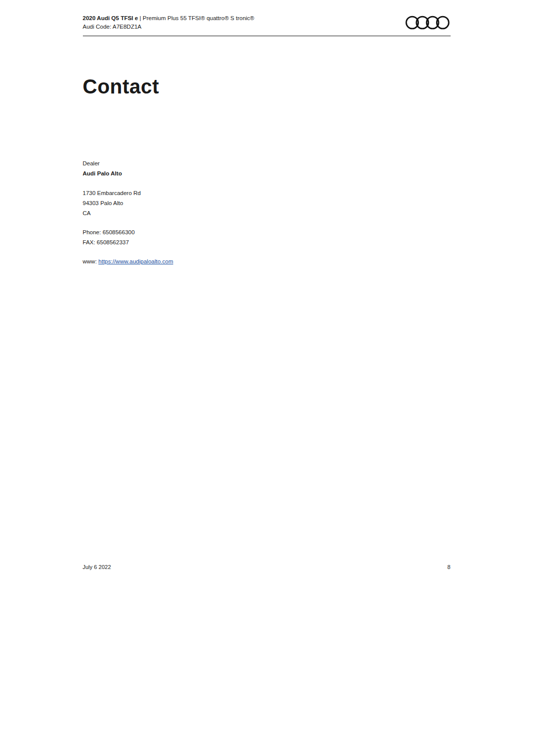2020 Audi Q5 TFSI e | Premium Plus 55 TFSI® quattro® S tronic®
Audi Code: A7E8DZ1A
Contact
Dealer
Audi Palo Alto
1730 Embarcadero Rd
94303 Palo Alto
CA
Phone: 6508566300
FAX: 6508562337
www: https://www.audipaloalto.com
July 6 2022
8